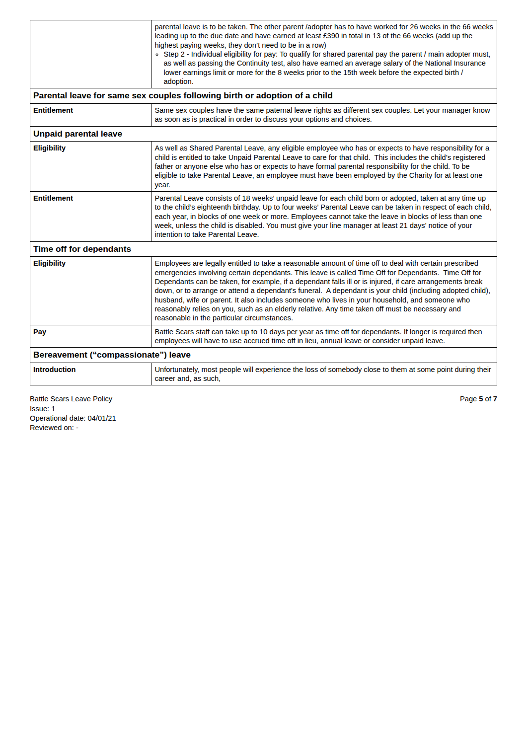| | parental leave is to be taken. The other parent /adopter has to have worked for 26 weeks in the 66 weeks leading up to the due date and have earned at least £390 in total in 13 of the 66 weeks (add up the highest paying weeks, they don’t need to be in a row) Step 2 - Individual eligibility for pay: To qualify for shared parental pay the parent / main adopter must, as well as passing the Continuity test, also have earned an average salary of the National Insurance lower earnings limit or more for the 8 weeks prior to the 15th week before the expected birth / adoption. |
| Parental leave for same sex couples following birth or adoption of a child |
| Entitlement | Same sex couples have the same paternal leave rights as different sex couples. Let your manager know as soon as is practical in order to discuss your options and choices. |
| Unpaid parental leave |
| Eligibility | As well as Shared Parental Leave, any eligible employee who has or expects to have responsibility for a child is entitled to take Unpaid Parental Leave to care for that child. This includes the child’s registered father or anyone else who has or expects to have formal parental responsibility for the child. To be eligible to take Parental Leave, an employee must have been employed by the Charity for at least one year. |
| Entitlement | Parental Leave consists of 18 weeks’ unpaid leave for each child born or adopted, taken at any time up to the child’s eighteenth birthday. Up to four weeks’ Parental Leave can be taken in respect of each child, each year, in blocks of one week or more. Employees cannot take the leave in blocks of less than one week, unless the child is disabled. You must give your line manager at least 21 days’ notice of your intention to take Parental Leave. |
| Time off for dependants |
| Eligibility | Employees are legally entitled to take a reasonable amount of time off to deal with certain prescribed emergencies involving certain dependants. This leave is called Time Off for Dependants. Time Off for Dependants can be taken, for example, if a dependant falls ill or is injured, if care arrangements break down, or to arrange or attend a dependant's funeral. A dependant is your child (including adopted child), husband, wife or parent. It also includes someone who lives in your household, and someone who reasonably relies on you, such as an elderly relative. Any time taken off must be necessary and reasonable in the particular circumstances. |
| Pay | Battle Scars staff can take up to 10 days per year as time off for dependants. If longer is required then employees will have to use accrued time off in lieu, annual leave or consider unpaid leave. |
| Bereavement (“compassionate”) leave |
| Introduction | Unfortunately, most people will experience the loss of somebody close to them at some point during their career and, as such, |
Battle Scars Leave Policy
Issue: 1
Operational date: 04/01/21
Reviewed on: -
Page 5 of 7